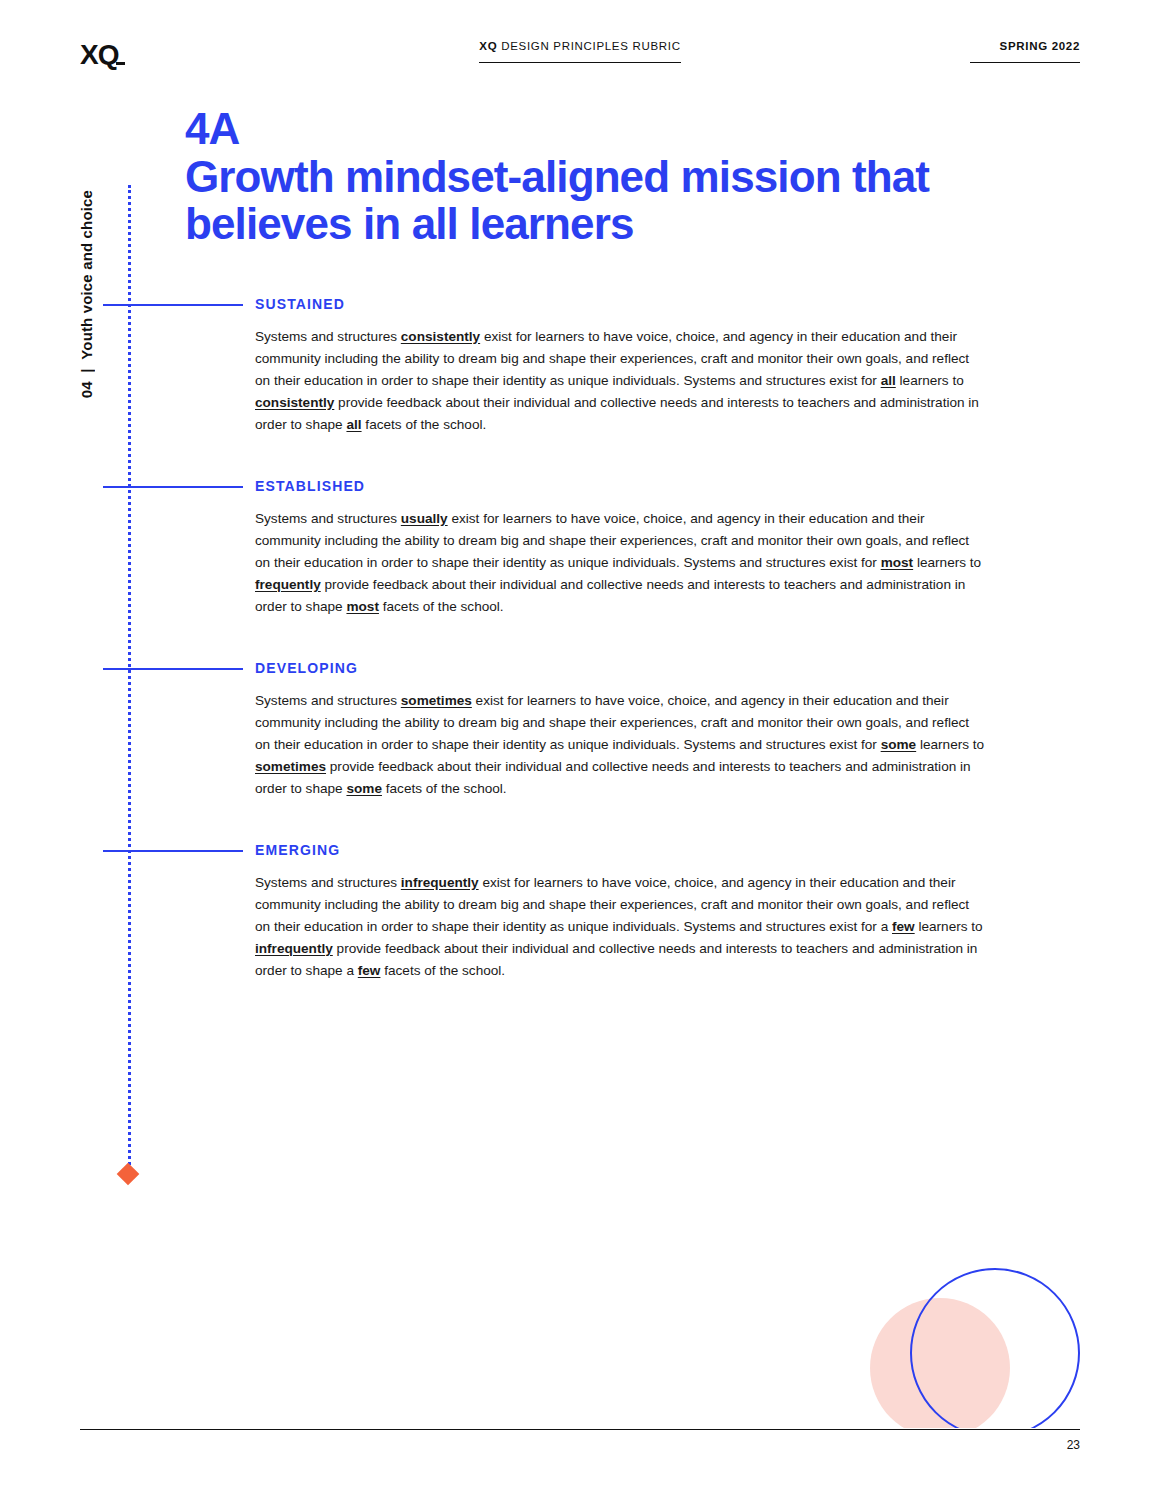XQ
XQ DESIGN PRINCIPLES RUBRIC
SPRING 2022
04 | Youth voice and choice
4A Growth mindset-aligned mission that believes in all learners
SUSTAINED
Systems and structures consistently exist for learners to have voice, choice, and agency in their education and their community including the ability to dream big and shape their experiences, craft and monitor their own goals, and reflect on their education in order to shape their identity as unique individuals. Systems and structures exist for all learners to consistently provide feedback about their individual and collective needs and interests to teachers and administration in order to shape all facets of the school.
ESTABLISHED
Systems and structures usually exist for learners to have voice, choice, and agency in their education and their community including the ability to dream big and shape their experiences, craft and monitor their own goals, and reflect on their education in order to shape their identity as unique individuals. Systems and structures exist for most learners to frequently provide feedback about their individual and collective needs and interests to teachers and administration in order to shape most facets of the school.
DEVELOPING
Systems and structures sometimes exist for learners to have voice, choice, and agency in their education and their community including the ability to dream big and shape their experiences, craft and monitor their own goals, and reflect on their education in order to shape their identity as unique individuals. Systems and structures exist for some learners to sometimes provide feedback about their individual and collective needs and interests to teachers and administration in order to shape some facets of the school.
EMERGING
Systems and structures infrequently exist for learners to have voice, choice, and agency in their education and their community including the ability to dream big and shape their experiences, craft and monitor their own goals, and reflect on their education in order to shape their identity as unique individuals. Systems and structures exist for a few learners to infrequently provide feedback about their individual and collective needs and interests to teachers and administration in order to shape a few facets of the school.
23